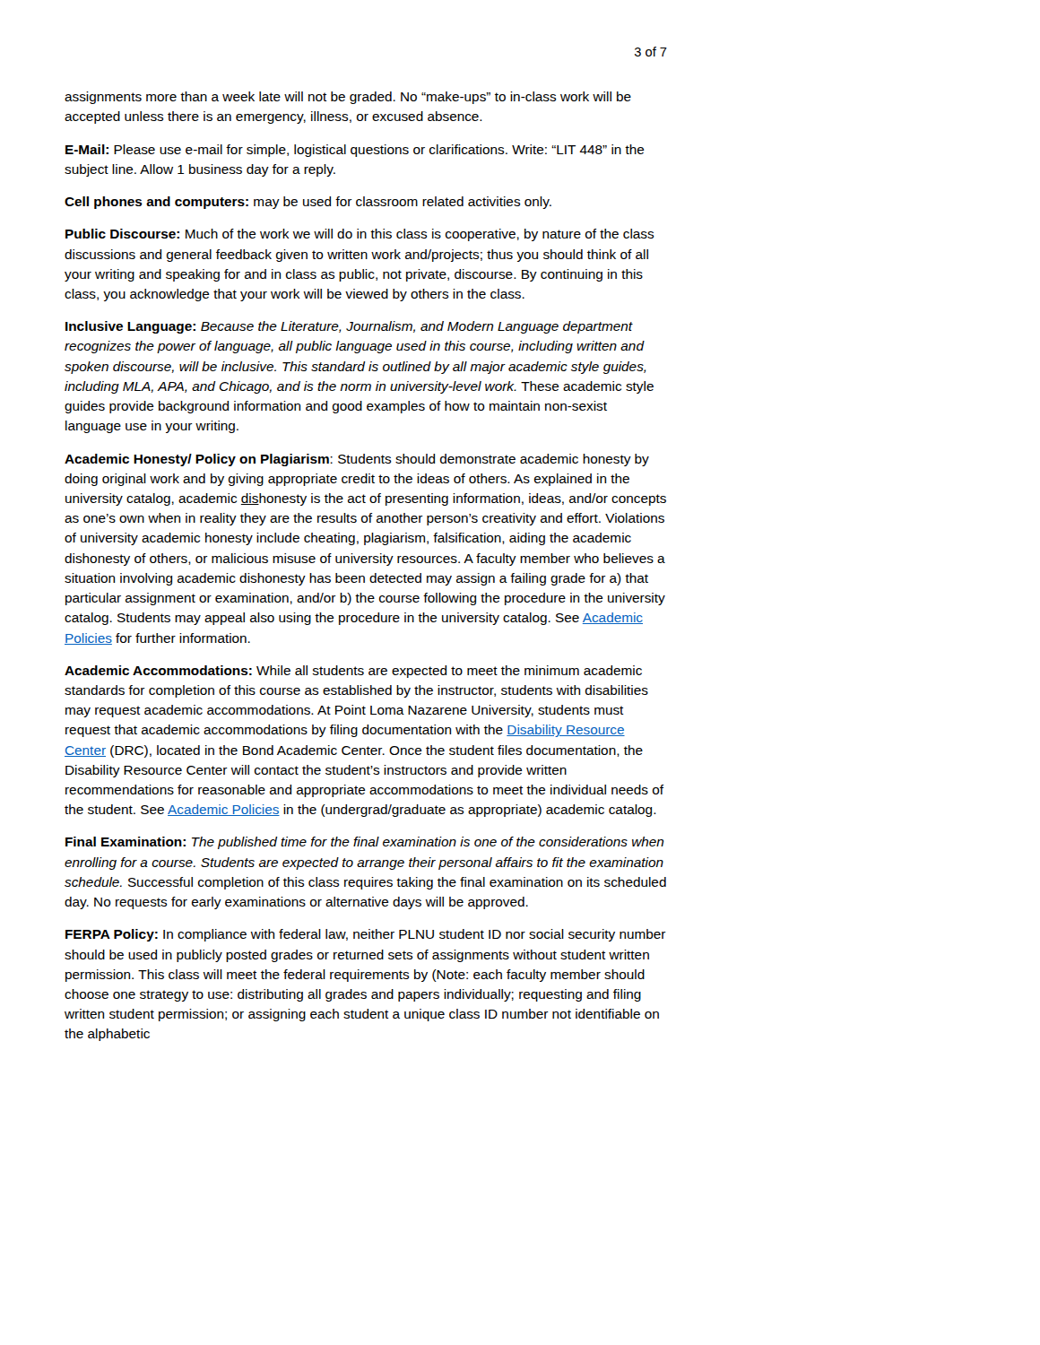3 of 7
assignments more than a week late will not be graded. No “make-ups” to in-class work will be accepted unless there is an emergency, illness, or excused absence.
E-Mail: Please use e-mail for simple, logistical questions or clarifications. Write: “LIT 448” in the subject line. Allow 1 business day for a reply.
Cell phones and computers: may be used for classroom related activities only.
Public Discourse: Much of the work we will do in this class is cooperative, by nature of the class discussions and general feedback given to written work and/projects; thus you should think of all your writing and speaking for and in class as public, not private, discourse. By continuing in this class, you acknowledge that your work will be viewed by others in the class.
Inclusive Language: Because the Literature, Journalism, and Modern Language department recognizes the power of language, all public language used in this course, including written and spoken discourse, will be inclusive. This standard is outlined by all major academic style guides, including MLA, APA, and Chicago, and is the norm in university-level work. These academic style guides provide background information and good examples of how to maintain non-sexist language use in your writing.
Academic Honesty/ Policy on Plagiarism: Students should demonstrate academic honesty by doing original work and by giving appropriate credit to the ideas of others. As explained in the university catalog, academic dishonesty is the act of presenting information, ideas, and/or concepts as one’s own when in reality they are the results of another person’s creativity and effort. Violations of university academic honesty include cheating, plagiarism, falsification, aiding the academic dishonesty of others, or malicious misuse of university resources. A faculty member who believes a situation involving academic dishonesty has been detected may assign a failing grade for a) that particular assignment or examination, and/or b) the course following the procedure in the university catalog. Students may appeal also using the procedure in the university catalog. See Academic Policies for further information.
Academic Accommodations: While all students are expected to meet the minimum academic standards for completion of this course as established by the instructor, students with disabilities may request academic accommodations. At Point Loma Nazarene University, students must request that academic accommodations by filing documentation with the Disability Resource Center (DRC), located in the Bond Academic Center. Once the student files documentation, the Disability Resource Center will contact the student’s instructors and provide written recommendations for reasonable and appropriate accommodations to meet the individual needs of the student. See Academic Policies in the (undergrad/graduate as appropriate) academic catalog.
Final Examination: The published time for the final examination is one of the considerations when enrolling for a course. Students are expected to arrange their personal affairs to fit the examination schedule. Successful completion of this class requires taking the final examination on its scheduled day. No requests for early examinations or alternative days will be approved.
FERPA Policy: In compliance with federal law, neither PLNU student ID nor social security number should be used in publicly posted grades or returned sets of assignments without student written permission. This class will meet the federal requirements by (Note: each faculty member should choose one strategy to use: distributing all grades and papers individually; requesting and filing written student permission; or assigning each student a unique class ID number not identifiable on the alphabetic